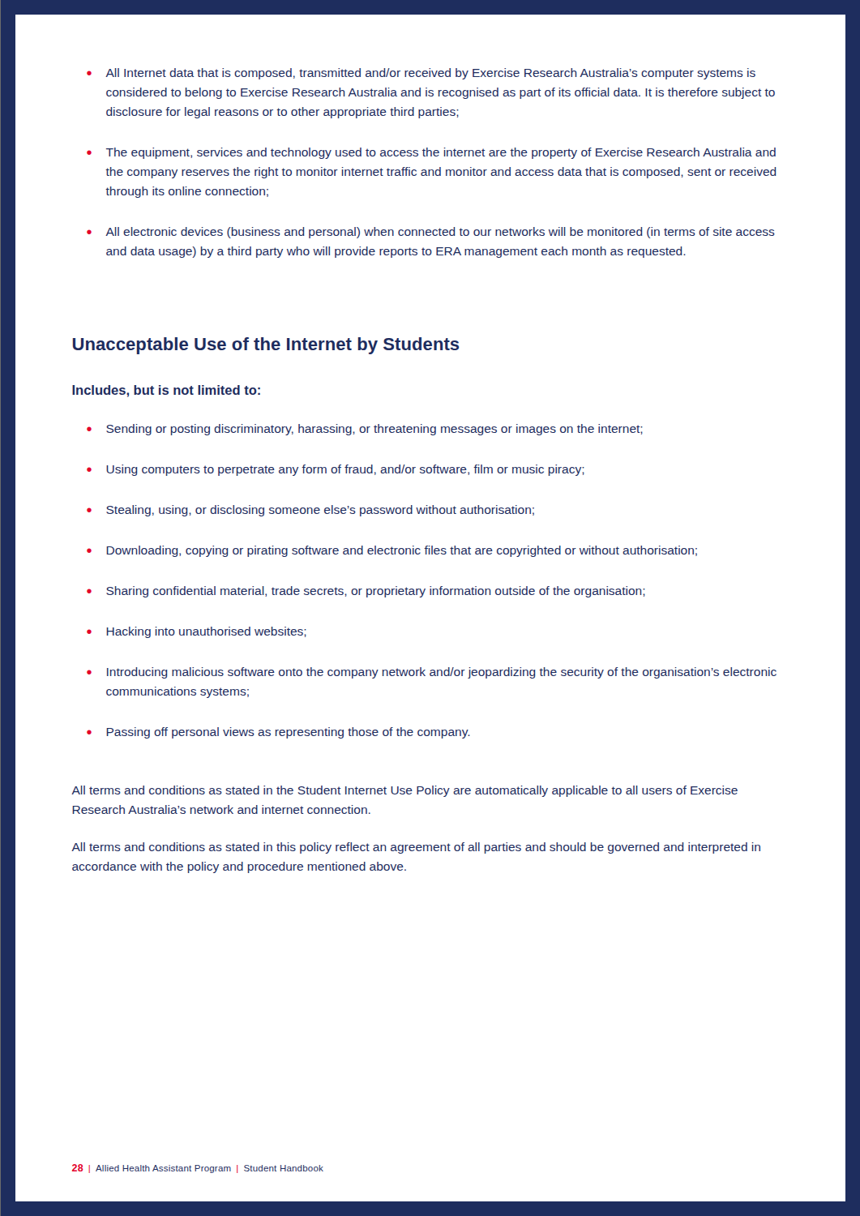All Internet data that is composed, transmitted and/or received by Exercise Research Australia’s computer systems is considered to belong to Exercise Research Australia and is recognised as part of its official data. It is therefore subject to disclosure for legal reasons or to other appropriate third parties;
The equipment, services and technology used to access the internet are the property of Exercise Research Australia and the company reserves the right to monitor internet traffic and monitor and access data that is composed, sent or received through its online connection;
All electronic devices (business and personal) when connected to our networks will be monitored (in terms of site access and data usage) by a third party who will provide reports to ERA management each month as requested.
Unacceptable Use of the Internet by Students
Includes, but is not limited to:
Sending or posting discriminatory, harassing, or threatening messages or images on the internet;
Using computers to perpetrate any form of fraud, and/or software, film or music piracy;
Stealing, using, or disclosing someone else’s password without authorisation;
Downloading, copying or pirating software and electronic files that are copyrighted or without authorisation;
Sharing confidential material, trade secrets, or proprietary information outside of the organisation;
Hacking into unauthorised websites;
Introducing malicious software onto the company network and/or jeopardizing the security of the organisation’s electronic communications systems;
Passing off personal views as representing those of the company.
All terms and conditions as stated in the Student Internet Use Policy are automatically applicable to all users of Exercise Research Australia’s network and internet connection.
All terms and conditions as stated in this policy reflect an agreement of all parties and should be governed and interpreted in accordance with the policy and procedure mentioned above.
28|Allied Health Assistant Program|Student Handbook